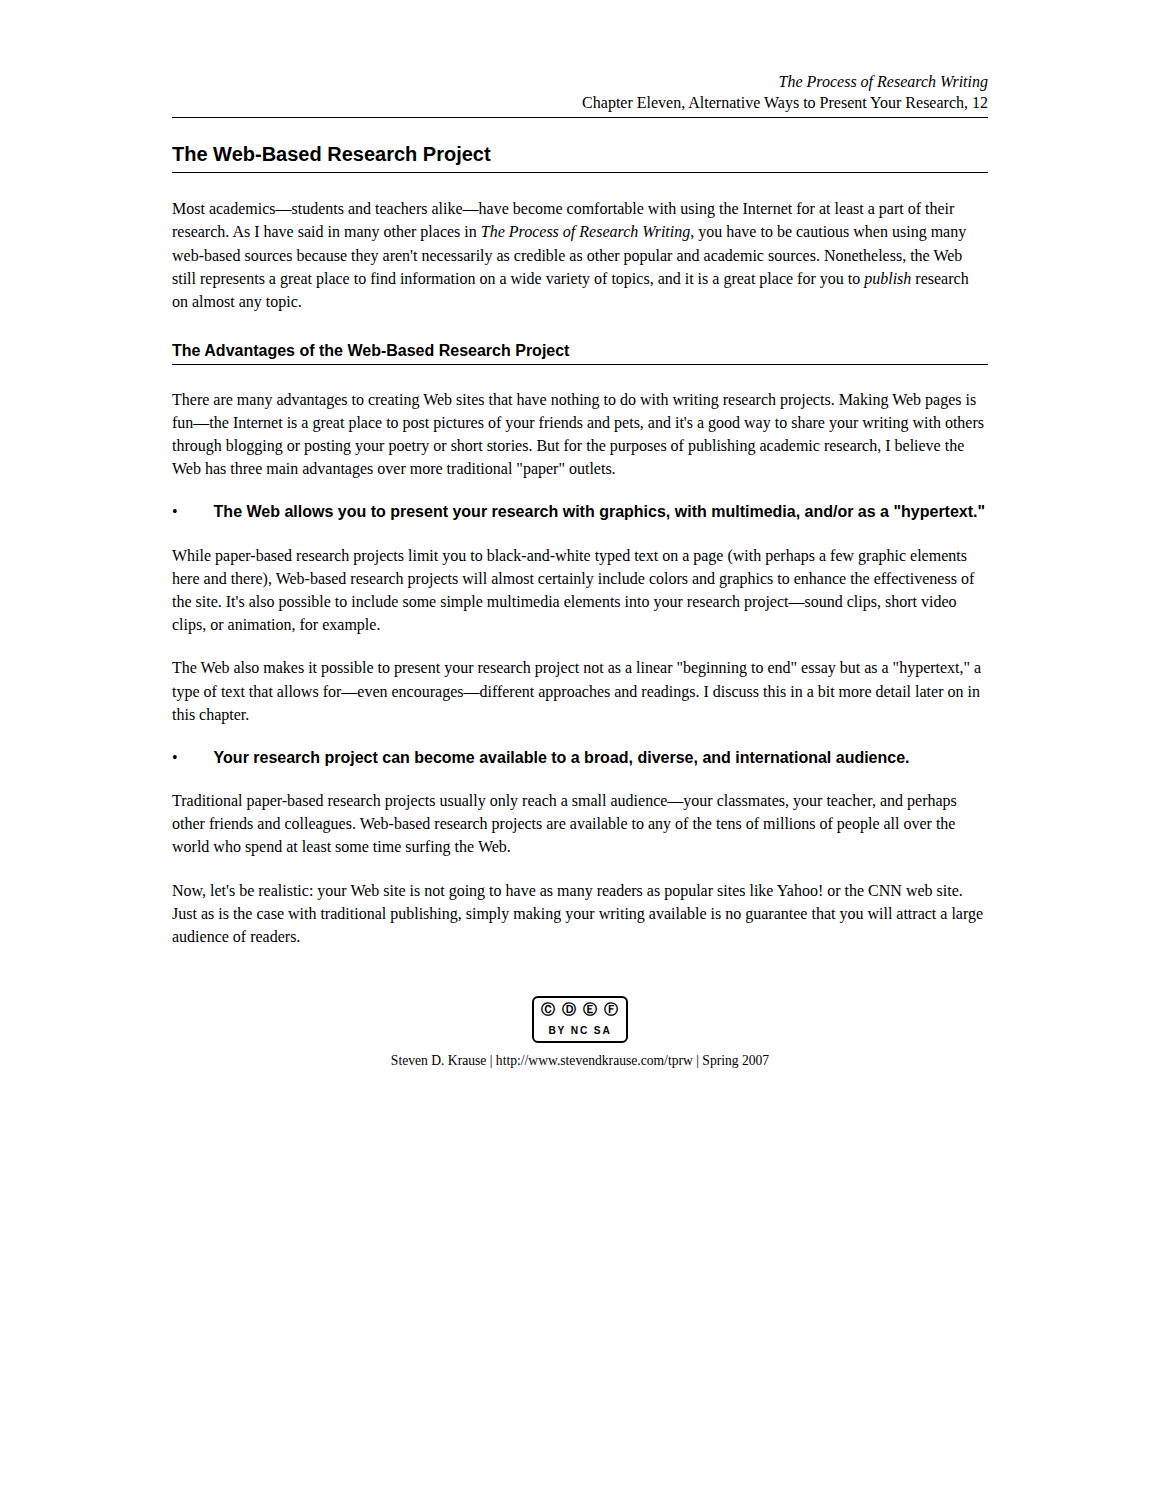The Process of Research Writing
Chapter Eleven, Alternative Ways to Present Your Research, 12
The Web-Based Research Project
Most academics—students and teachers alike—have become comfortable with using the Internet for at least a part of their research. As I have said in many other places in The Process of Research Writing, you have to be cautious when using many web-based sources because they aren't necessarily as credible as other popular and academic sources. Nonetheless, the Web still represents a great place to find information on a wide variety of topics, and it is a great place for you to publish research on almost any topic.
The Advantages of the Web-Based Research Project
There are many advantages to creating Web sites that have nothing to do with writing research projects. Making Web pages is fun—the Internet is a great place to post pictures of your friends and pets, and it's a good way to share your writing with others through blogging or posting your poetry or short stories. But for the purposes of publishing academic research, I believe the Web has three main advantages over more traditional "paper" outlets.
•The Web allows you to present your research with graphics, with multimedia, and/or as a "hypertext."
While paper-based research projects limit you to black-and-white typed text on a page (with perhaps a few graphic elements here and there), Web-based research projects will almost certainly include colors and graphics to enhance the effectiveness of the site. It's also possible to include some simple multimedia elements into your research project—sound clips, short video clips, or animation, for example.
The Web also makes it possible to present your research project not as a linear "beginning to end" essay but as a "hypertext," a type of text that allows for—even encourages—different approaches and readings. I discuss this in a bit more detail later on in this chapter.
•Your research project can become available to a broad, diverse, and international audience.
Traditional paper-based research projects usually only reach a small audience—your classmates, your teacher, and perhaps other friends and colleagues. Web-based research projects are available to any of the tens of millions of people all over the world who spend at least some time surfing the Web.
Now, let's be realistic: your Web site is not going to have as many readers as popular sites like Yahoo! or the CNN web site. Just as is the case with traditional publishing, simply making your writing available is no guarantee that you will attract a large audience of readers.
Ⓒ Ⓓ Ⓔ Ⓕ
BY NC SA
Steven D. Krause | http://www.stevendkrause.com/tprw | Spring 2007